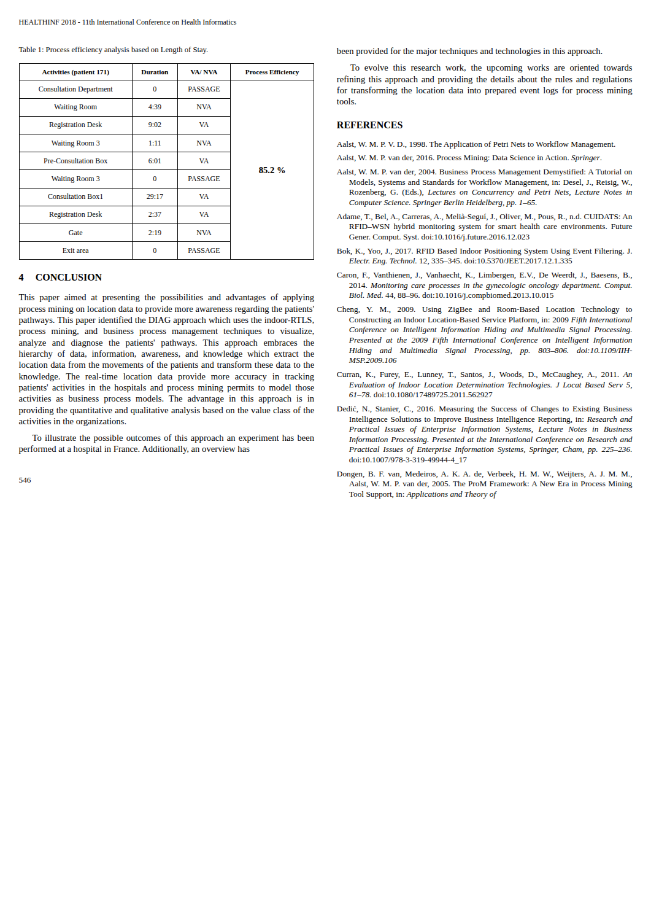HEALTHINF 2018 - 11th International Conference on Health Informatics
Table 1: Process efficiency analysis based on Length of Stay.
| Activities (patient 171) | Duration | VA/ NVA | Process Efficiency |
| --- | --- | --- | --- |
| Consultation Department | 0 | PASSAGE | 85.2 % |
| Waiting Room | 4:39 | NVA |
| Registration Desk | 9:02 | VA |
| Waiting Room 3 | 1:11 | NVA |
| Pre-Consultation Box | 6:01 | VA |
| Waiting Room 3 | 0 | PASSAGE |
| Consultation Box1 | 29:17 | VA |
| Registration Desk | 2:37 | VA |
| Gate | 2:19 | NVA |
| Exit area | 0 | PASSAGE |
4 CONCLUSION
This paper aimed at presenting the possibilities and advantages of applying process mining on location data to provide more awareness regarding the patients' pathways. This paper identified the DIAG approach which uses the indoor-RTLS, process mining, and business process management techniques to visualize, analyze and diagnose the patients' pathways. This approach embraces the hierarchy of data, information, awareness, and knowledge which extract the location data from the movements of the patients and transform these data to the knowledge. The real-time location data provide more accuracy in tracking patients' activities in the hospitals and process mining permits to model those activities as business process models. The advantage in this approach is in providing the quantitative and qualitative analysis based on the value class of the activities in the organizations.
To illustrate the possible outcomes of this approach an experiment has been performed at a hospital in France. Additionally, an overview has
546
been provided for the major techniques and technologies in this approach.
To evolve this research work, the upcoming works are oriented towards refining this approach and providing the details about the rules and regulations for transforming the location data into prepared event logs for process mining tools.
REFERENCES
Aalst, W. M. P. V. D., 1998. The Application of Petri Nets to Workflow Management.
Aalst, W. M. P. van der, 2016. Process Mining: Data Science in Action. Springer.
Aalst, W. M. P. van der, 2004. Business Process Management Demystified: A Tutorial on Models, Systems and Standards for Workflow Management, in: Desel, J., Reisig, W., Rozenberg, G. (Eds.), Lectures on Concurrency and Petri Nets, Lecture Notes in Computer Science. Springer Berlin Heidelberg, pp. 1–65.
Adame, T., Bel, A., Carreras, A., Melià-Seguí, J., Oliver, M., Pous, R., n.d. CUIDATS: An RFID–WSN hybrid monitoring system for smart health care environments. Future Gener. Comput. Syst. doi:10.1016/j.future.2016.12.023
Bok, K., Yoo, J., 2017. RFID Based Indoor Positioning System Using Event Filtering. J. Electr. Eng. Technol. 12, 335–345. doi:10.5370/JEET.2017.12.1.335
Caron, F., Vanthienen, J., Vanhaecht, K., Limbergen, E.V., De Weerdt, J., Baesens, B., 2014. Monitoring care processes in the gynecologic oncology department. Comput. Biol. Med. 44, 88–96. doi:10.1016/j.compbiomed.2013.10.015
Cheng, Y. M., 2009. Using ZigBee and Room-Based Location Technology to Constructing an Indoor Location-Based Service Platform, in: 2009 Fifth International Conference on Intelligent Information Hiding and Multimedia Signal Processing. Presented at the 2009 Fifth International Conference on Intelligent Information Hiding and Multimedia Signal Processing, pp. 803–806. doi:10.1109/IIH-MSP.2009.106
Curran, K., Furey, E., Lunney, T., Santos, J., Woods, D., McCaughey, A., 2011. An Evaluation of Indoor Location Determination Technologies. J Locat Based Serv 5, 61–78. doi:10.1080/17489725.2011.562927
Dedić, N., Stanier, C., 2016. Measuring the Success of Changes to Existing Business Intelligence Solutions to Improve Business Intelligence Reporting, in: Research and Practical Issues of Enterprise Information Systems, Lecture Notes in Business Information Processing. Presented at the International Conference on Research and Practical Issues of Enterprise Information Systems, Springer, Cham, pp. 225–236. doi:10.1007/978-3-319-49944-4_17
Dongen, B. F. van, Medeiros, A. K. A. de, Verbeek, H. M. W., Weijters, A. J. M. M., Aalst, W. M. P. van der, 2005. The ProM Framework: A New Era in Process Mining Tool Support, in: Applications and Theory of